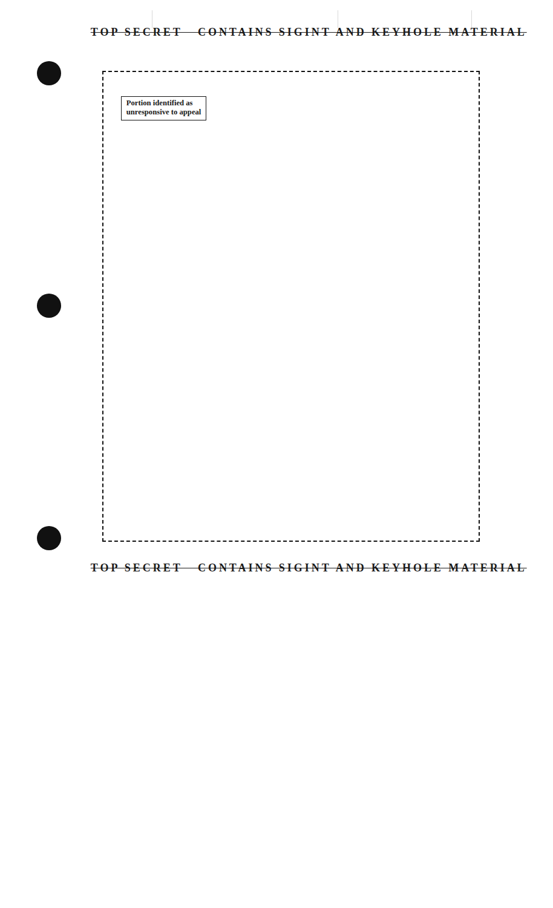Top Secret Contains Sigint and Keyhole Material
Portion identified as
unresponsive to appeal
Top Secret Contains Sigint and Keyhole Material